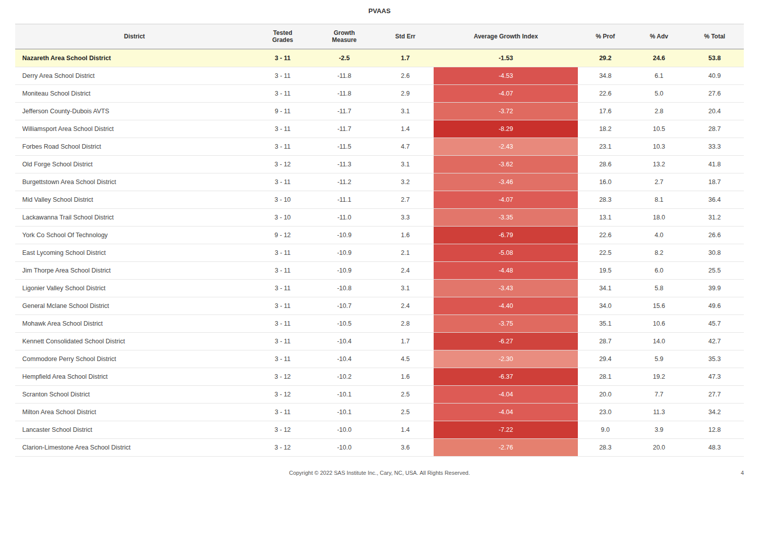PVAAS
| District | Tested Grades | Growth Measure | Std Err | Average Growth Index | % Prof | % Adv | % Total |
| --- | --- | --- | --- | --- | --- | --- | --- |
| Nazareth Area School District | 3 - 11 | -2.5 | 1.7 | -1.53 | 29.2 | 24.6 | 53.8 |
| Derry Area School District | 3 - 11 | -11.8 | 2.6 | -4.53 | 34.8 | 6.1 | 40.9 |
| Moniteau School District | 3 - 11 | -11.8 | 2.9 | -4.07 | 22.6 | 5.0 | 27.6 |
| Jefferson County-Dubois AVTS | 9 - 11 | -11.7 | 3.1 | -3.72 | 17.6 | 2.8 | 20.4 |
| Williamsport Area School District | 3 - 11 | -11.7 | 1.4 | -8.29 | 18.2 | 10.5 | 28.7 |
| Forbes Road School District | 3 - 11 | -11.5 | 4.7 | -2.43 | 23.1 | 10.3 | 33.3 |
| Old Forge School District | 3 - 12 | -11.3 | 3.1 | -3.62 | 28.6 | 13.2 | 41.8 |
| Burgettstown Area School District | 3 - 11 | -11.2 | 3.2 | -3.46 | 16.0 | 2.7 | 18.7 |
| Mid Valley School District | 3 - 10 | -11.1 | 2.7 | -4.07 | 28.3 | 8.1 | 36.4 |
| Lackawanna Trail School District | 3 - 10 | -11.0 | 3.3 | -3.35 | 13.1 | 18.0 | 31.2 |
| York Co School Of Technology | 9 - 12 | -10.9 | 1.6 | -6.79 | 22.6 | 4.0 | 26.6 |
| East Lycoming School District | 3 - 11 | -10.9 | 2.1 | -5.08 | 22.5 | 8.2 | 30.8 |
| Jim Thorpe Area School District | 3 - 11 | -10.9 | 2.4 | -4.48 | 19.5 | 6.0 | 25.5 |
| Ligonier Valley School District | 3 - 11 | -10.8 | 3.1 | -3.43 | 34.1 | 5.8 | 39.9 |
| General Mclane School District | 3 - 11 | -10.7 | 2.4 | -4.40 | 34.0 | 15.6 | 49.6 |
| Mohawk Area School District | 3 - 11 | -10.5 | 2.8 | -3.75 | 35.1 | 10.6 | 45.7 |
| Kennett Consolidated School District | 3 - 11 | -10.4 | 1.7 | -6.27 | 28.7 | 14.0 | 42.7 |
| Commodore Perry School District | 3 - 11 | -10.4 | 4.5 | -2.30 | 29.4 | 5.9 | 35.3 |
| Hempfield Area School District | 3 - 12 | -10.2 | 1.6 | -6.37 | 28.1 | 19.2 | 47.3 |
| Scranton School District | 3 - 12 | -10.1 | 2.5 | -4.04 | 20.0 | 7.7 | 27.7 |
| Milton Area School District | 3 - 11 | -10.1 | 2.5 | -4.04 | 23.0 | 11.3 | 34.2 |
| Lancaster School District | 3 - 12 | -10.0 | 1.4 | -7.22 | 9.0 | 3.9 | 12.8 |
| Clarion-Limestone Area School District | 3 - 12 | -10.0 | 3.6 | -2.76 | 28.3 | 20.0 | 48.3 |
Copyright © 2022 SAS Institute Inc., Cary, NC, USA. All Rights Reserved. 4